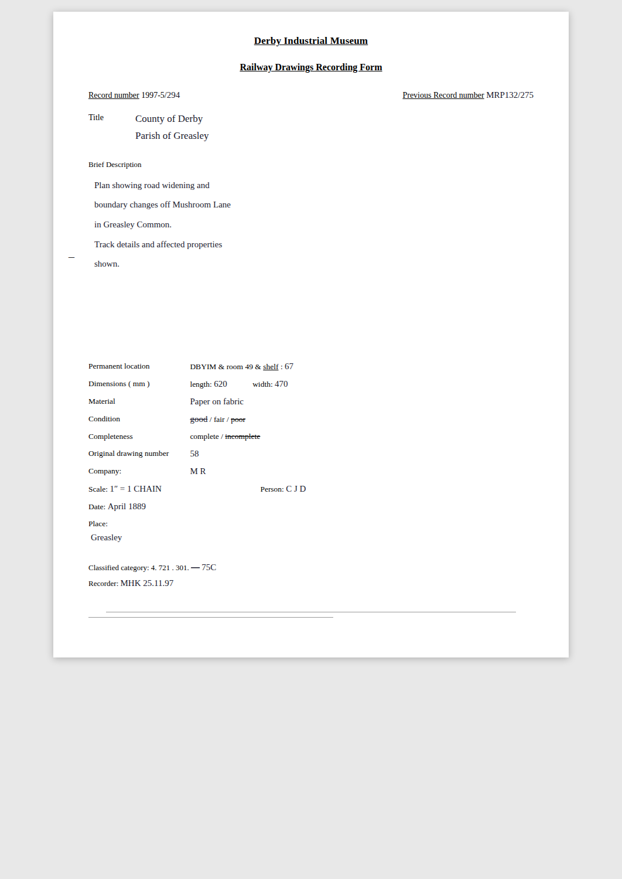Derby Industrial Museum
Railway Drawings Recording Form
Record number 1997-5/294 Previous Record number MRP132/275
Title
County of Derby
Parish of Greasley
Brief Description
– Plan showing road widening and
boundary changes off Mushroom Lane
in Greasley Common.
Track details and affected properties
shown.
Permanent location DBYIM & room 49 & shelf : 67
Dimensions ( mm ) length: 620 width: 470
Material Paper on fabric
Condition good / fair / poor
Completeness complete / incomplete
Original drawing number 58
Company: M R
Scale: 1″ = 1 CHAIN Person: C J D
Date: April 1889
Place:
Greasley
Classified category: 4. 721 . 301. — 75C
Recorder: MHK 25.11.97